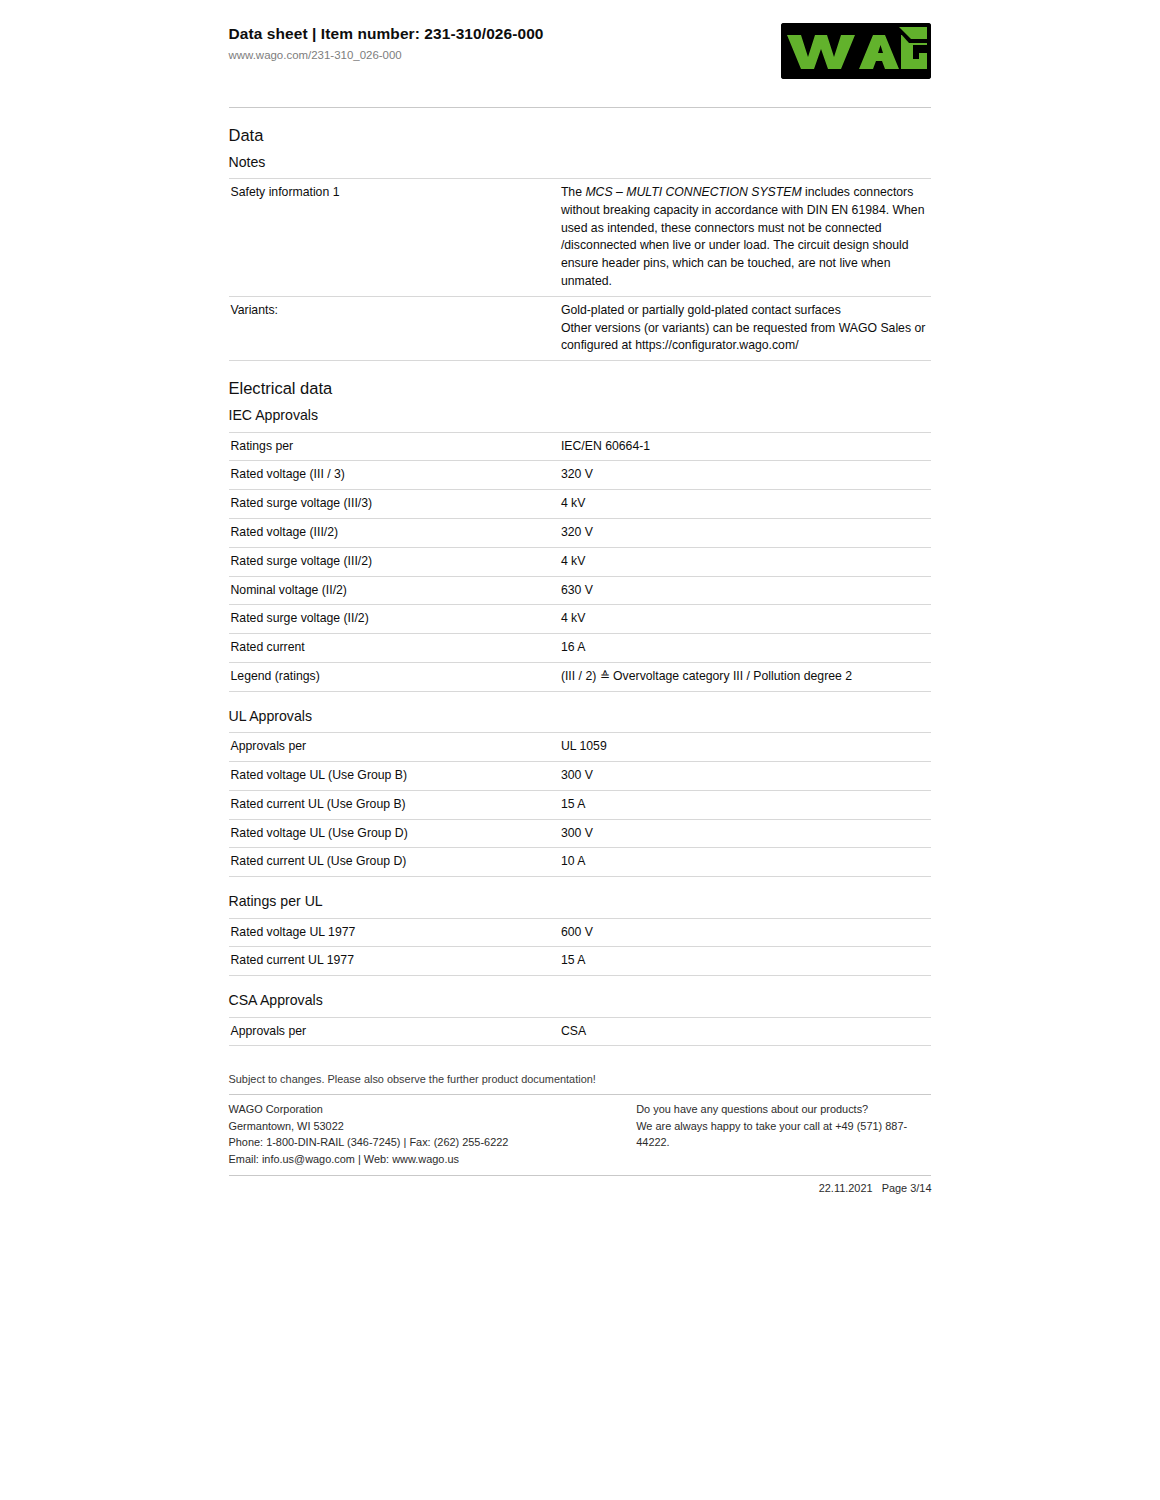Data sheet | Item number: 231-310/026-000
www.wago.com/231-310_026-000
Data
Notes
| Safety information 1 | The MCS – MULTI CONNECTION SYSTEM includes connectors without breaking capacity in accordance with DIN EN 61984. When used as intended, these connectors must not be connected /disconnected when live or under load. The circuit design should ensure header pins, which can be touched, are not live when unmated. |
| Variants: | Gold-plated or partially gold-plated contact surfaces Other versions (or variants) can be requested from WAGO Sales or configured at https://configurator.wago.com/ |
Electrical data
IEC Approvals
| Ratings per | IEC/EN 60664-1 |
| Rated voltage (III / 3) | 320 V |
| Rated surge voltage (III/3) | 4 kV |
| Rated voltage (III/2) | 320 V |
| Rated surge voltage (III/2) | 4 kV |
| Nominal voltage (II/2) | 630 V |
| Rated surge voltage (II/2) | 4 kV |
| Rated current | 16 A |
| Legend (ratings) | (III / 2) ≙ Overvoltage category III / Pollution degree 2 |
UL Approvals
| Approvals per | UL 1059 |
| Rated voltage UL (Use Group B) | 300 V |
| Rated current UL (Use Group B) | 15 A |
| Rated voltage UL (Use Group D) | 300 V |
| Rated current UL (Use Group D) | 10 A |
Ratings per UL
| Rated voltage UL 1977 | 600 V |
| Rated current UL 1977 | 15 A |
CSA Approvals
| Approvals per | CSA |
Subject to changes. Please also observe the further product documentation!
WAGO Corporation
Germantown, WI 53022
Phone: 1-800-DIN-RAIL (346-7245) | Fax: (262) 255-6222
Email: info.us@wago.com | Web: www.wago.us
Do you have any questions about our products?
We are always happy to take your call at +49 (571) 887-44222.
22.11.2021 Page 3/14